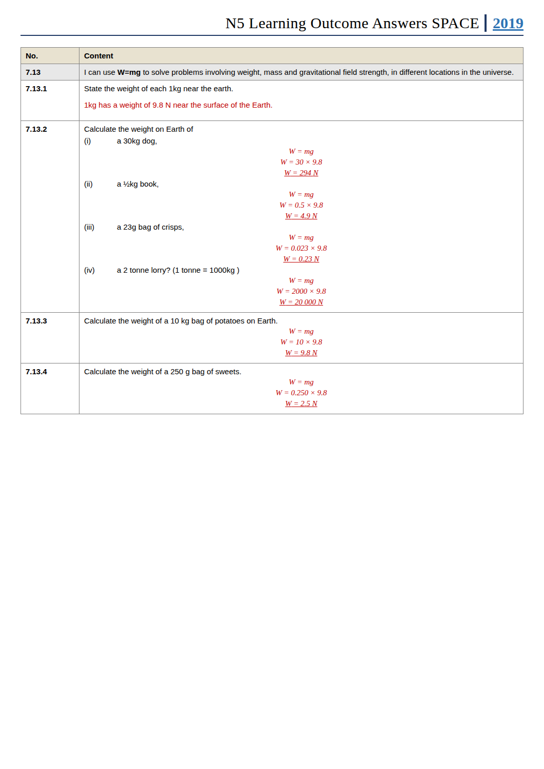N5 Learning Outcome Answers SPACE
2019
| No. | Content |
| --- | --- |
| 7.13 | I can use W=mg to solve problems involving weight, mass and gravitational field strength, in different locations in the universe. |
| 7.13.1 | State the weight of each 1kg near the earth. 1kg has a weight of 9.8 N near the surface of the Earth. |
| 7.13.2 | Calculate the weight on Earth of (i) a 30kg dog, W = mg W = 30 × 9.8 W = 294 N (ii) a ½kg book, W = mg W = 0.5 × 9.8 W = 4.9 N (iii) a 23g bag of crisps, W = mg W = 0.023 × 9.8 W = 0.23 N (iv) a 2 tonne lorry? (1 tonne = 1000kg ) W = mg W = 2000 × 9.8 W = 20 000 N |
| 7.13.3 | Calculate the weight of a 10 kg bag of potatoes on Earth. W = mg W = 10 × 9.8 W = 9.8 N |
| 7.13.4 | Calculate the weight of a 250 g bag of sweets. W = mg W = 0.250 × 9.8 W = 2.5 N |